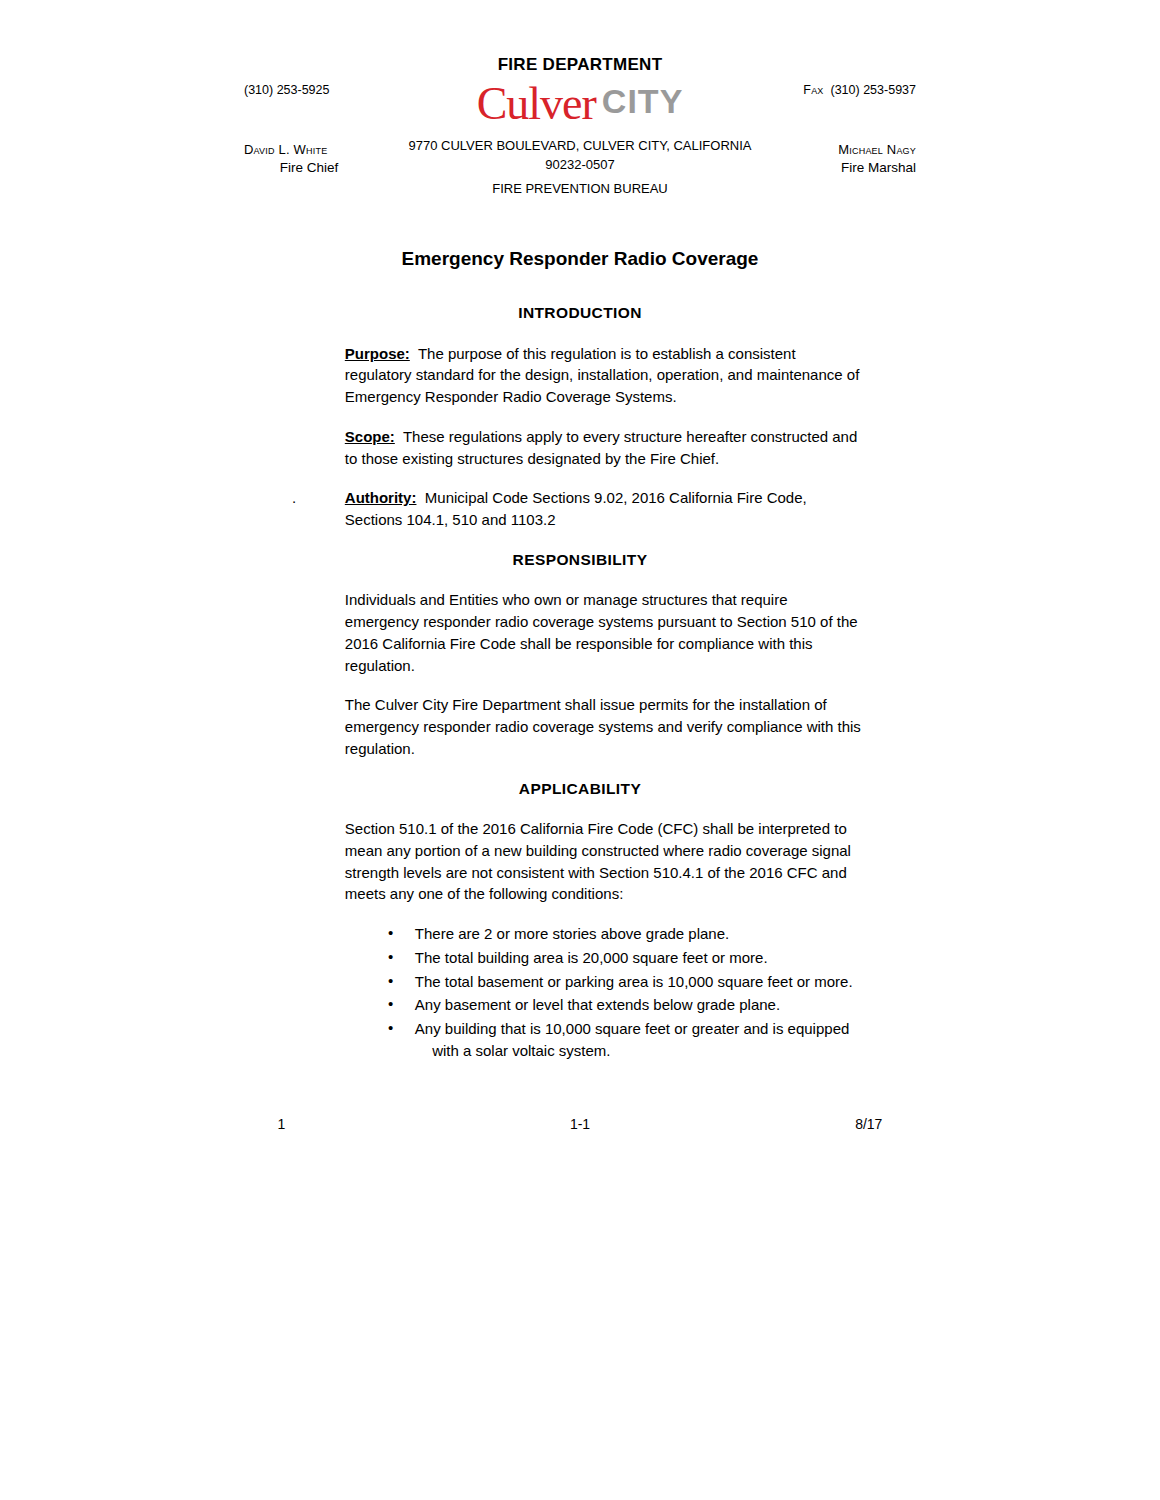FIRE DEPARTMENT
| (310) 253-5925 | Culver CITY | Fax (310) 253-5937 |
| David L. White Fire Chief | 9770 CULVER BOULEVARD, CULVER CITY, CALIFORNIA 90232-0507 FIRE PREVENTION BUREAU | Michael Nagy Fire Marshal |
Emergency Responder Radio Coverage
INTRODUCTION
Purpose: The purpose of this regulation is to establish a consistent regulatory standard for the design, installation, operation, and maintenance of Emergency Responder Radio Coverage Systems.
Scope: These regulations apply to every structure hereafter constructed and to those existing structures designated by the Fire Chief.
. Authority: Municipal Code Sections 9.02, 2016 California Fire Code, Sections 104.1, 510 and 1103.2
RESPONSIBILITY
Individuals and Entities who own or manage structures that require emergency responder radio coverage systems pursuant to Section 510 of the 2016 California Fire Code shall be responsible for compliance with this regulation.
The Culver City Fire Department shall issue permits for the installation of emergency responder radio coverage systems and verify compliance with this regulation.
APPLICABILITY
Section 510.1 of the 2016 California Fire Code (CFC) shall be interpreted to mean any portion of a new building constructed where radio coverage signal strength levels are not consistent with Section 510.4.1 of the 2016 CFC and meets any one of the following conditions:
There are 2 or more stories above grade plane.
The total building area is 20,000 square feet or more.
The total basement or parking area is 10,000 square feet or more.
Any basement or level that extends below grade plane.
Any building that is 10,000 square feet or greater and is equippedwith a solar voltaic system.
1 1-1 8/17